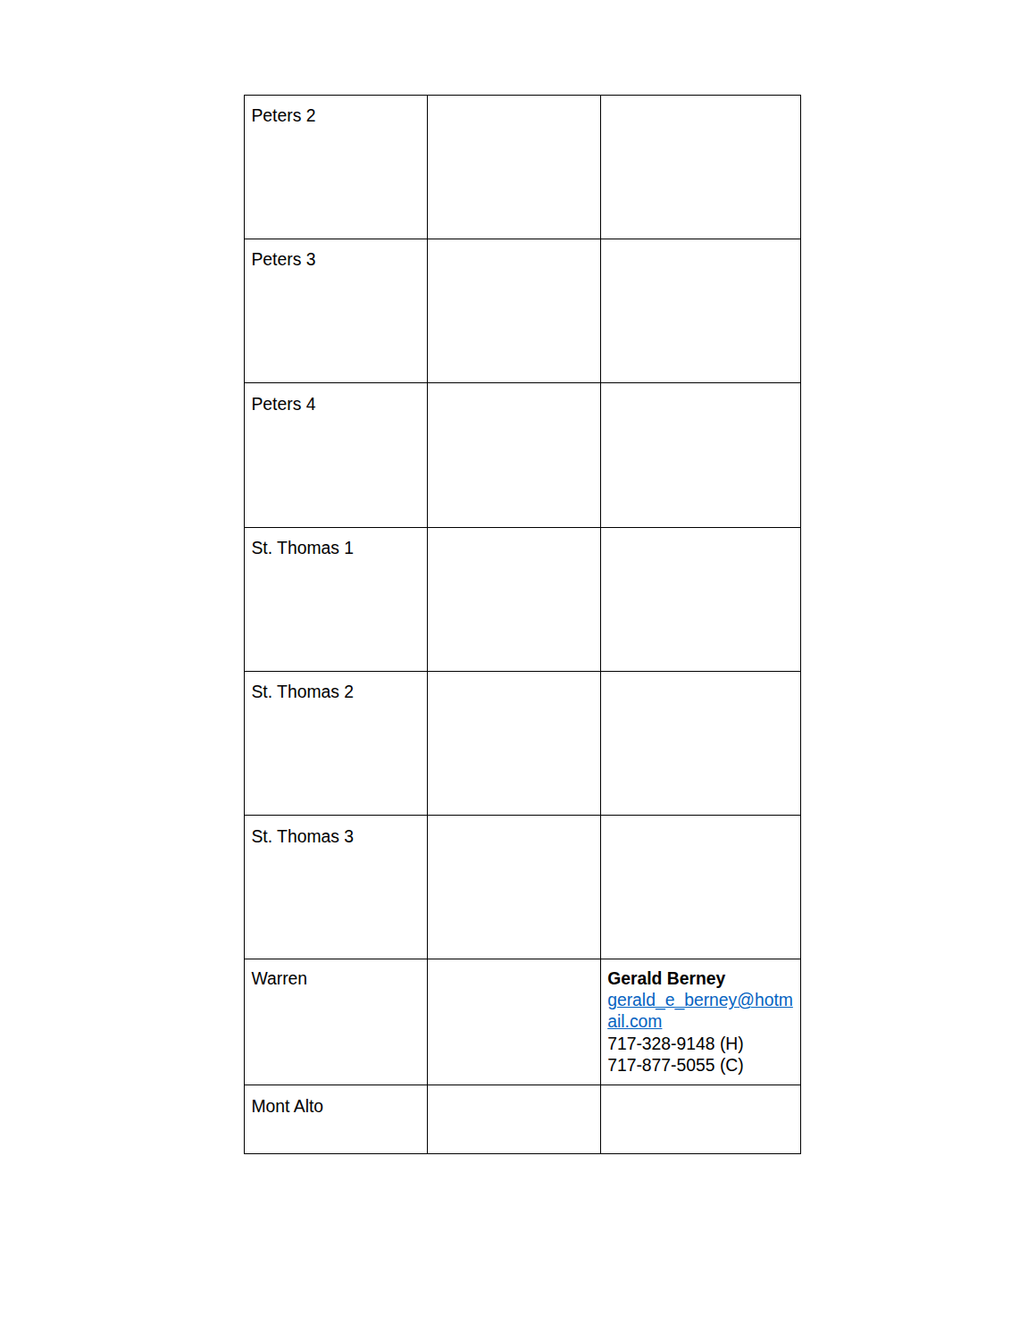| Peters 2 | | |
| Peters 3 | | |
| Peters 4 | | |
| St. Thomas 1 | | |
| St. Thomas 2 | | |
| St. Thomas 3 | | |
| Warren | | Gerald Berney gerald_e_berney@hotmail.com 717-328-9148 (H) 717-877-5055 (C) |
| Mont Alto | | |